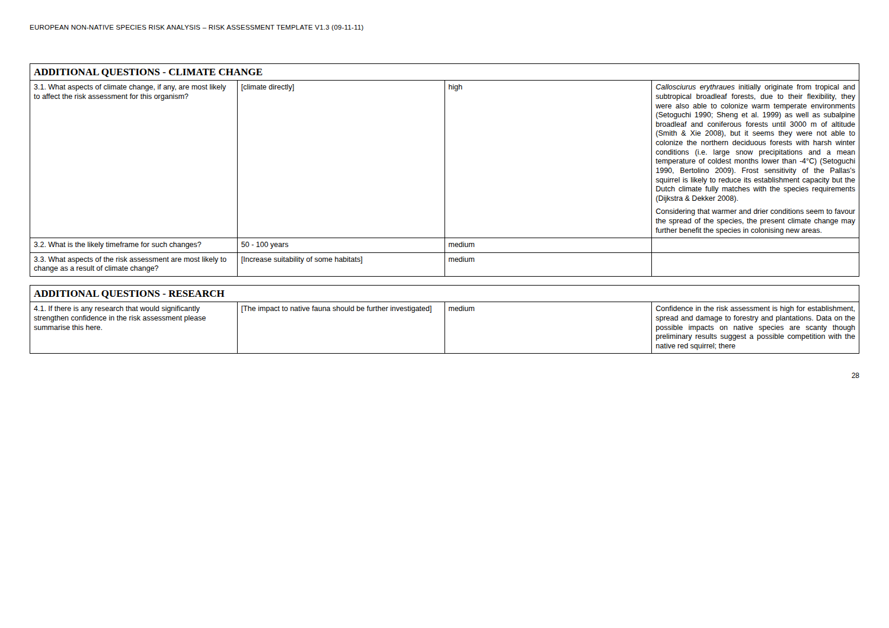EUROPEAN NON-NATIVE SPECIES RISK ANALYSIS – RISK ASSESSMENT TEMPLATE V1.3 (09-11-11)
| ADDITIONAL QUESTIONS - CLIMATE CHANGE |
| 3.1. What aspects of climate change, if any, are most likely to affect the risk assessment for this organism? | [climate directly] | high | Callosciurus erythraues initially originate from tropical and subtropical broadleaf forests, due to their flexibility, they were also able to colonize warm temperate environments (Setoguchi 1990; Sheng et al. 1999) as well as subalpine broadleaf and coniferous forests until 3000 m of altitude (Smith & Xie 2008), but it seems they were not able to colonize the northern deciduous forests with harsh winter conditions (i.e. large snow precipitations and a mean temperature of coldest months lower than -4°C) (Setoguchi 1990, Bertolino 2009). Frost sensitivity of the Pallas's squirrel is likely to reduce its establishment capacity but the Dutch climate fully matches with the species requirements (Dijkstra & Dekker 2008). Considering that warmer and drier conditions seem to favour the spread of the species, the present climate change may further benefit the species in colonising new areas. |
| 3.2. What is the likely timeframe for such changes? | 50 - 100 years | medium | |
| 3.3. What aspects of the risk assessment are most likely to change as a result of climate change? | [Increase suitability of some habitats] | medium | |
| ADDITIONAL QUESTIONS - RESEARCH |
| 4.1. If there is any research that would significantly strengthen confidence in the risk assessment please summarise this here. | [The impact to native fauna should be further investigated] | medium | Confidence in the risk assessment is high for establishment, spread and damage to forestry and plantations. Data on the possible impacts on native species are scanty though preliminary results suggest a possible competition with the native red squirrel; there |
28